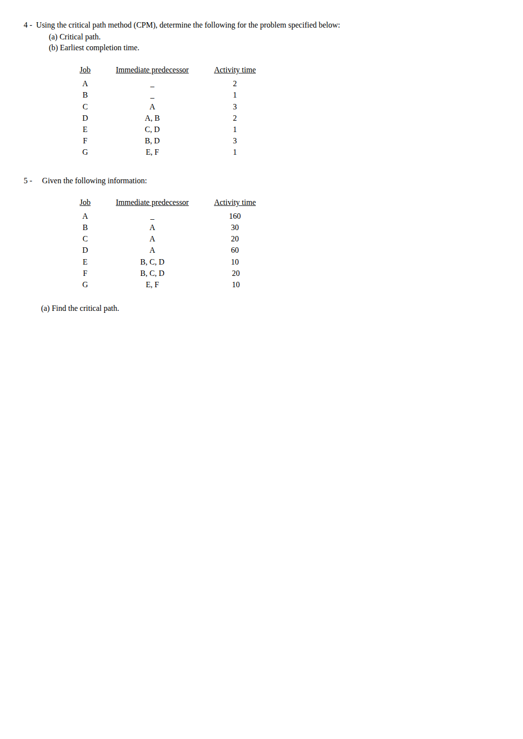4 -
Using the critical path method (CPM), determine the following for the problem specified below:
(a) Critical path.
(b) Earliest completion time.
| Job | Immediate predecessor | Activity time |
| --- | --- | --- |
| A | _ | 2 |
| B | _ | 1 |
| C | A | 3 |
| D | A, B | 2 |
| E | C, D | 1 |
| F | B, D | 3 |
| G | E, F | 1 |
5 -
Given the following information:
| Job | Immediate predecessor | Activity time |
| --- | --- | --- |
| A | _ | 160 |
| B | A | 30 |
| C | A | 20 |
| D | A | 60 |
| E | B, C, D | 10 |
| F | B, C, D | 20 |
| G | E, F | 10 |
(a) Find the critical path.